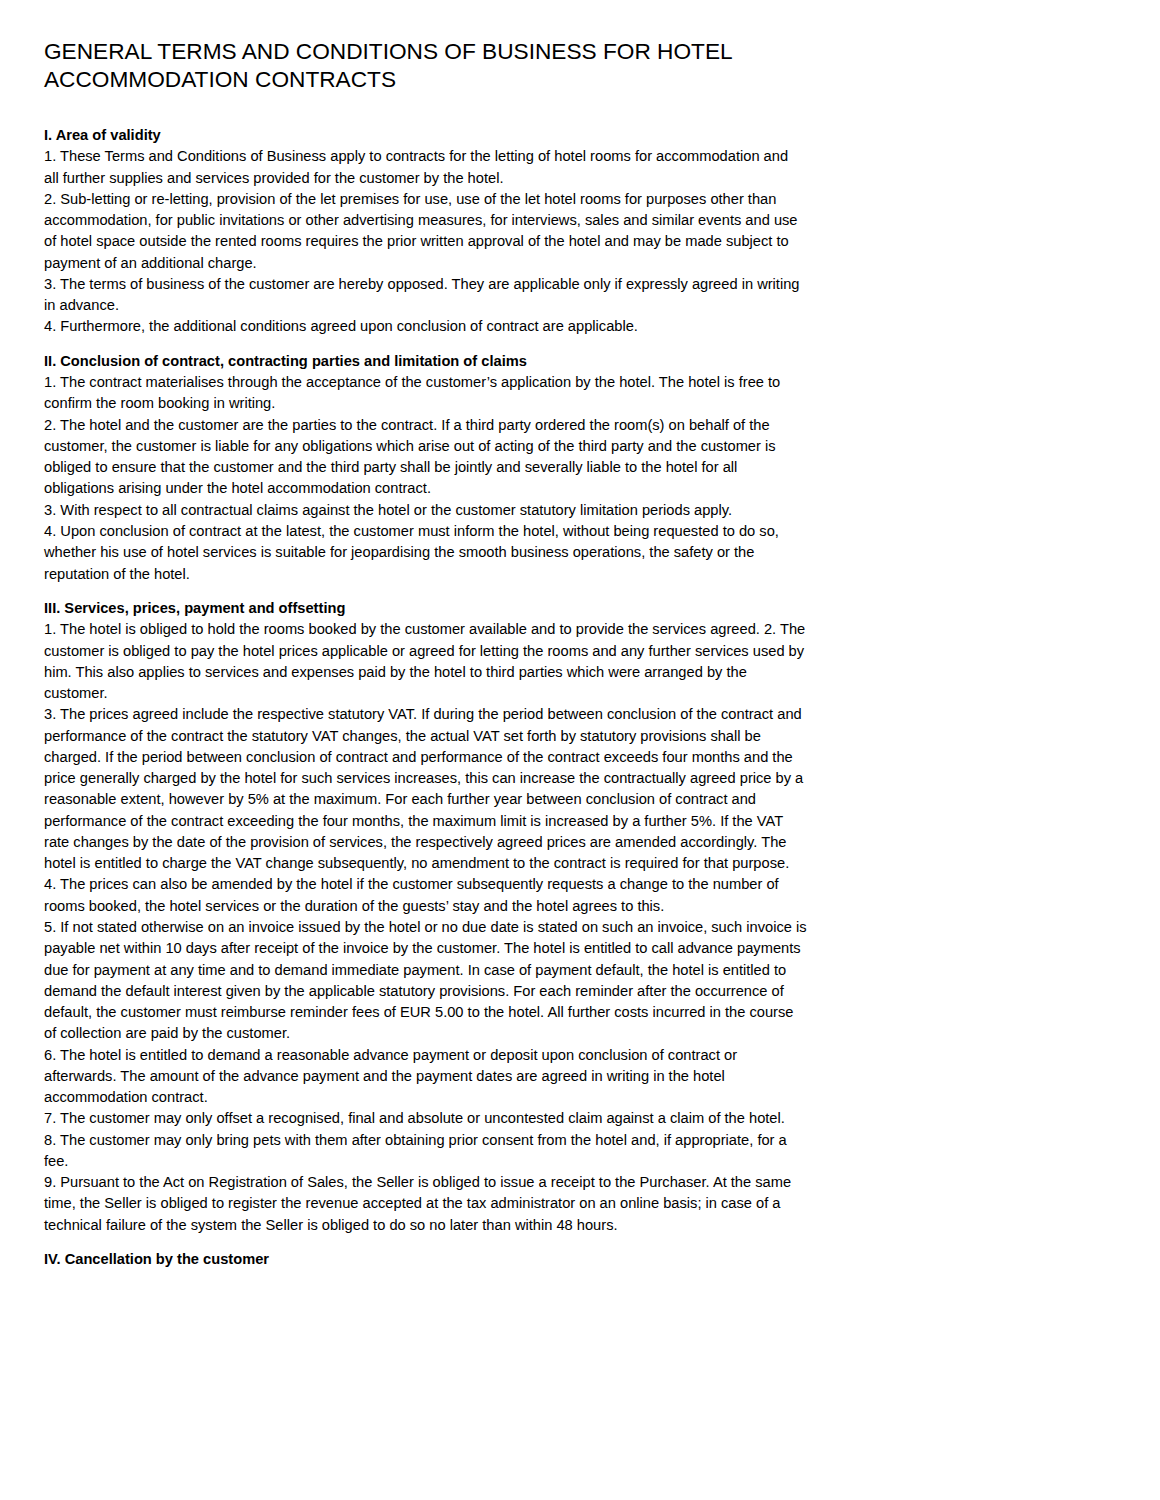GENERAL TERMS AND CONDITIONS OF BUSINESS FOR HOTEL ACCOMMODATION CONTRACTS
I. Area of validity
1. These Terms and Conditions of Business apply to contracts for the letting of hotel rooms for accommodation and all further supplies and services provided for the customer by the hotel.
2. Sub-letting or re-letting, provision of the let premises for use, use of the let hotel rooms for purposes other than accommodation, for public invitations or other advertising measures, for interviews, sales and similar events and use of hotel space outside the rented rooms requires the prior written approval of the hotel and may be made subject to payment of an additional charge.
3. The terms of business of the customer are hereby opposed. They are applicable only if expressly agreed in writing in advance.
4. Furthermore, the additional conditions agreed upon conclusion of contract are applicable.
II. Conclusion of contract, contracting parties and limitation of claims
1. The contract materialises through the acceptance of the customer’s application by the hotel. The hotel is free to confirm the room booking in writing.
2. The hotel and the customer are the parties to the contract. If a third party ordered the room(s) on behalf of the customer, the customer is liable for any obligations which arise out of acting of the third party and the customer is obliged to ensure that the customer and the third party shall be jointly and severally liable to the hotel for all obligations arising under the hotel accommodation contract.
3. With respect to all contractual claims against the hotel or the customer statutory limitation periods apply.
4. Upon conclusion of contract at the latest, the customer must inform the hotel, without being requested to do so, whether his use of hotel services is suitable for jeopardising the smooth business operations, the safety or the reputation of the hotel.
III. Services, prices, payment and offsetting
1. The hotel is obliged to hold the rooms booked by the customer available and to provide the services agreed. 2. The customer is obliged to pay the hotel prices applicable or agreed for letting the rooms and any further services used by him. This also applies to services and expenses paid by the hotel to third parties which were arranged by the customer.
3. The prices agreed include the respective statutory VAT. If during the period between conclusion of the contract and performance of the contract the statutory VAT changes, the actual VAT set forth by statutory provisions shall be charged. If the period between conclusion of contract and performance of the contract exceeds four months and the price generally charged by the hotel for such services increases, this can increase the contractually agreed price by a reasonable extent, however by 5% at the maximum. For each further year between conclusion of contract and performance of the contract exceeding the four months, the maximum limit is increased by a further 5%. If the VAT rate changes by the date of the provision of services, the respectively agreed prices are amended accordingly. The hotel is entitled to charge the VAT change subsequently, no amendment to the contract is required for that purpose.
4. The prices can also be amended by the hotel if the customer subsequently requests a change to the number of rooms booked, the hotel services or the duration of the guests’ stay and the hotel agrees to this.
5. If not stated otherwise on an invoice issued by the hotel or no due date is stated on such an invoice, such invoice is payable net within 10 days after receipt of the invoice by the customer. The hotel is entitled to call advance payments due for payment at any time and to demand immediate payment. In case of payment default, the hotel is entitled to demand the default interest given by the applicable statutory provisions. For each reminder after the occurrence of default, the customer must reimburse reminder fees of EUR 5.00 to the hotel. All further costs incurred in the course of collection are paid by the customer.
6. The hotel is entitled to demand a reasonable advance payment or deposit upon conclusion of contract or afterwards. The amount of the advance payment and the payment dates are agreed in writing in the hotel accommodation contract.
7. The customer may only offset a recognised, final and absolute or uncontested claim against a claim of the hotel.
8. The customer may only bring pets with them after obtaining prior consent from the hotel and, if appropriate, for a fee.
9. Pursuant to the Act on Registration of Sales, the Seller is obliged to issue a receipt to the Purchaser. At the same time, the Seller is obliged to register the revenue accepted at the tax administrator on an online basis; in case of a technical failure of the system the Seller is obliged to do so no later than within 48 hours.
IV. Cancellation by the customer